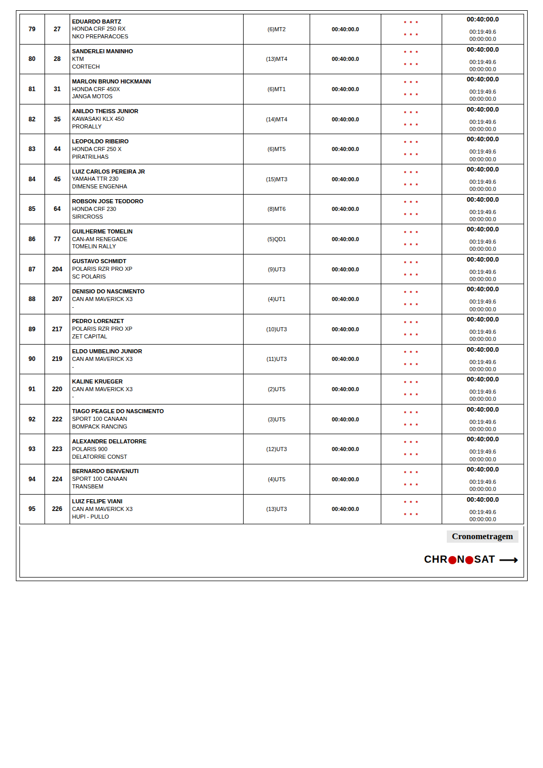| 79 | 27 | EDUARDO BARTZ HONDA CRF 250 RX NKO PREPARACOES | (6)MT2 | 00:40:00.0 | * * * * * * | 00:40:00.0 00:19:49.6 00:00:00.0 |
| 80 | 28 | SANDERLEI MANINHO KTM CORTECH | (13)MT4 | 00:40:00.0 | * * * * * * | 00:40:00.0 00:19:49.6 00:00:00.0 |
| 81 | 31 | MARLON BRUNO HICKMANN HONDA CRF 450X JANGA MOTOS | (6)MT1 | 00:40:00.0 | * * * * * * | 00:40:00.0 00:19:49.6 00:00:00.0 |
| 82 | 35 | ANILDO THEISS JUNIOR KAWASAKI KLX 450 PRORALLY | (14)MT4 | 00:40:00.0 | * * * * * * | 00:40:00.0 00:19:49.6 00:00:00.0 |
| 83 | 44 | LEOPOLDO RIBEIRO HONDA CRF 250 X PIRATRILHAS | (6)MT5 | 00:40:00.0 | * * * * * * | 00:40:00.0 00:19:49.6 00:00:00.0 |
| 84 | 45 | LUIZ CARLOS PEREIRA JR YAMAHA TTR 230 DIMENSE ENGENHA | (15)MT3 | 00:40:00.0 | * * * * * * | 00:40:00.0 00:19:49.6 00:00:00.0 |
| 85 | 64 | ROBSON JOSE TEODORO HONDA CRF 230 SIRICROSS | (8)MT6 | 00:40:00.0 | * * * * * * | 00:40:00.0 00:19:49.6 00:00:00.0 |
| 86 | 77 | GUILHERME TOMELIN CAN-AM RENEGADE TOMELIN RALLY | (5)QD1 | 00:40:00.0 | * * * * * * | 00:40:00.0 00:19:49.6 00:00:00.0 |
| 87 | 204 | GUSTAVO SCHMIDT POLARIS RZR PRO XP SC POLARIS | (9)UT3 | 00:40:00.0 | * * * * * * | 00:40:00.0 00:19:49.6 00:00:00.0 |
| 88 | 207 | DENISIO DO NASCIMENTO CAN AM MAVERICK X3 - | (4)UT1 | 00:40:00.0 | * * * * * * | 00:40:00.0 00:19:49.6 00:00:00.0 |
| 89 | 217 | PEDRO LORENZET POLARIS RZR PRO XP ZET CAPITAL | (10)UT3 | 00:40:00.0 | * * * * * * | 00:40:00.0 00:19:49.6 00:00:00.0 |
| 90 | 219 | ELDO UMBELINO JUNIOR CAN AM MAVERICK X3 - | (11)UT3 | 00:40:00.0 | * * * * * * | 00:40:00.0 00:19:49.6 00:00:00.0 |
| 91 | 220 | KALINE KRUEGER CAN AM MAVERICK X3 - | (2)UT5 | 00:40:00.0 | * * * * * * | 00:40:00.0 00:19:49.6 00:00:00.0 |
| 92 | 222 | TIAGO PEAGLE DO NASCIMENTO SPORT 100 CANAAN BOMPACK RANCING | (3)UT5 | 00:40:00.0 | * * * * * * | 00:40:00.0 00:19:49.6 00:00:00.0 |
| 93 | 223 | ALEXANDRE DELLATORRE POLARIS 900 DELATORRE CONST | (12)UT3 | 00:40:00.0 | * * * * * * | 00:40:00.0 00:19:49.6 00:00:00.0 |
| 94 | 224 | BERNARDO BENVENUTI SPORT 100 CANAAN TRANSBEM | (4)UT5 | 00:40:00.0 | * * * * * * | 00:40:00.0 00:19:49.6 00:00:00.0 |
| 95 | 226 | LUIZ FELIPE VIANI CAN AM MAVERICK X3 HUPI - PULLO | (13)UT3 | 00:40:00.0 | * * * * * * | 00:40:00.0 00:19:49.6 00:00:00.0 |
Cronometragem
CHR N SAT ⟶